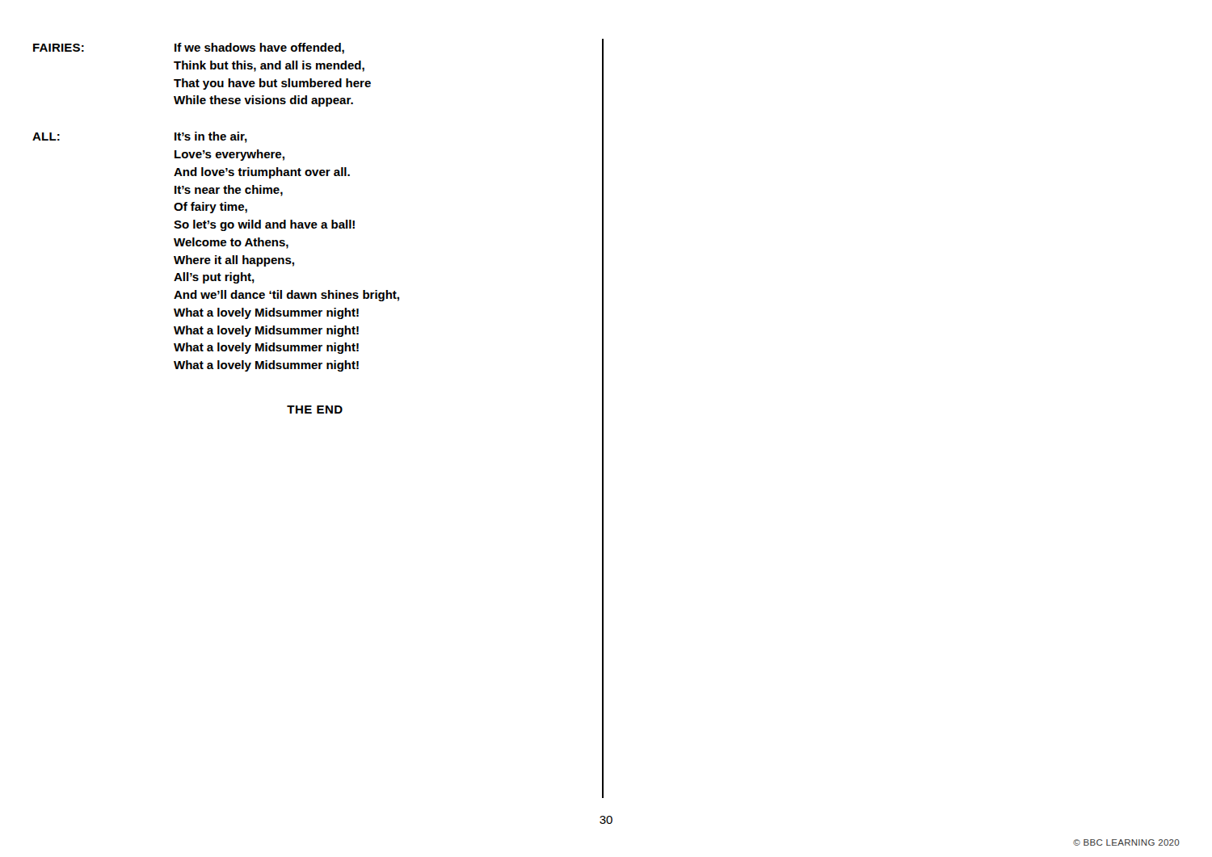FAIRIES:
If we shadows have offended,
Think but this, and all is mended,
That you have but slumbered here
While these visions did appear.
ALL:
It’s in the air,
Love’s everywhere,
And love’s triumphant over all.
It’s near the chime,
Of fairy time,
So let’s go wild and have a ball!
Welcome to Athens,
Where it all happens,
All’s put right,
And we’ll dance ‘til dawn shines bright,
What a lovely Midsummer night!
What a lovely Midsummer night!
What a lovely Midsummer night!
What a lovely Midsummer night!
THE END
30
© BBC LEARNING 2020